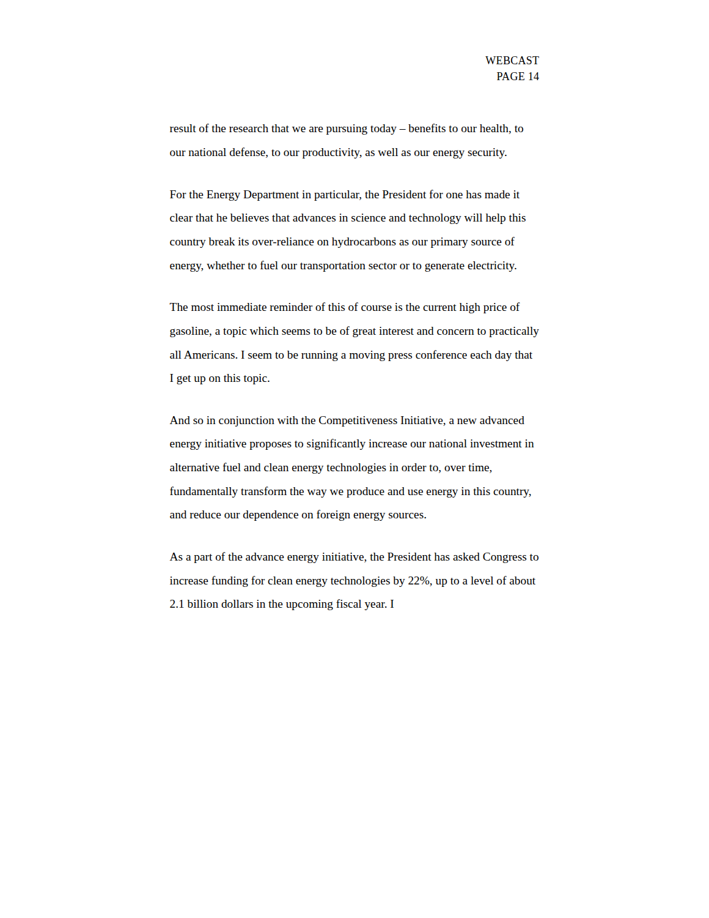WEBCAST
PAGE 14
result of the research that we are pursuing today – benefits to our health, to our national defense, to our productivity, as well as our energy security.
For the Energy Department in particular, the President for one has made it clear that he believes that advances in science and technology will help this country break its over-reliance on hydrocarbons as our primary source of energy, whether to fuel our transportation sector or to generate electricity.
The most immediate reminder of this of course is the current high price of gasoline, a topic which seems to be of great interest and concern to practically all Americans. I seem to be running a moving press conference each day that I get up on this topic.
And so in conjunction with the Competitiveness Initiative, a new advanced energy initiative proposes to significantly increase our national investment in alternative fuel and clean energy technologies in order to, over time, fundamentally transform the way we produce and use energy in this country, and reduce our dependence on foreign energy sources.
As a part of the advance energy initiative, the President has asked Congress to increase funding for clean energy technologies by 22%, up to a level of about 2.1 billion dollars in the upcoming fiscal year. I